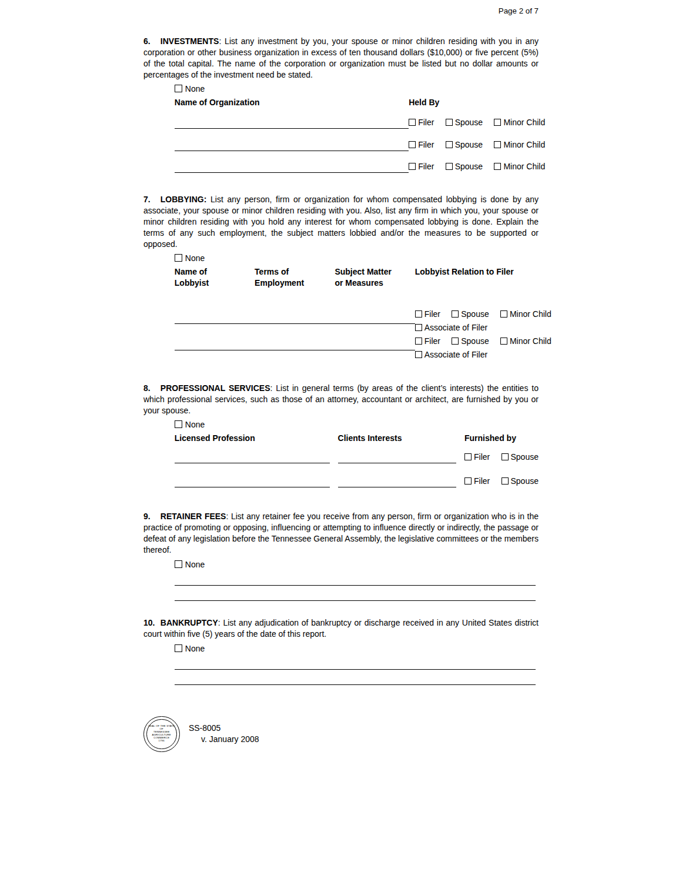Page 2 of 7
6. INVESTMENTS: List any investment by you, your spouse or minor children residing with you in any corporation or other business organization in excess of ten thousand dollars ($10,000) or five percent (5%) of the total capital. The name of the corporation or organization must be listed but no dollar amounts or percentages of the investment need be stated.
None
| Name of Organization | Held By |
| --- | --- |
| | Filer Spouse Minor Child |
| | Filer Spouse Minor Child |
| | Filer Spouse Minor Child |
7. LOBBYING: List any person, firm or organization for whom compensated lobbying is done by any associate, your spouse or minor children residing with you. Also, list any firm in which you, your spouse or minor children residing with you hold any interest for whom compensated lobbying is done. Explain the terms of any such employment, the subject matters lobbied and/or the measures to be supported or opposed.
None
| Name of Lobbyist | Terms of Employment | Subject Matter or Measures | Lobbyist Relation to Filer |
| --- | --- | --- | --- |
| | | | Filer Spouse Minor Child Associate of Filer |
| | | | Filer Spouse Minor Child Associate of Filer |
8. PROFESSIONAL SERVICES: List in general terms (by areas of the client’s interests) the entities to which professional services, such as those of an attorney, accountant or architect, are furnished by you or your spouse.
None
| Licensed Profession | Clients Interests | Furnished by |
| --- | --- | --- |
| | | Filer Spouse |
| | | Filer Spouse |
9. RETAINER FEES: List any retainer fee you receive from any person, firm or organization who is in the practice of promoting or opposing, influencing or attempting to influence directly or indirectly, the passage or defeat of any legislation before the Tennessee General Assembly, the legislative committees or the members thereof.
None
10. BANKRUPTCY: List any adjudication of bankruptcy or discharge received in any United States district court within five (5) years of the date of this report.
None
SEAL OF THE STATE
OF
TENNESSEE
AGRICULTURE
COMMERCE
1796 SS-8005 v. January 2008